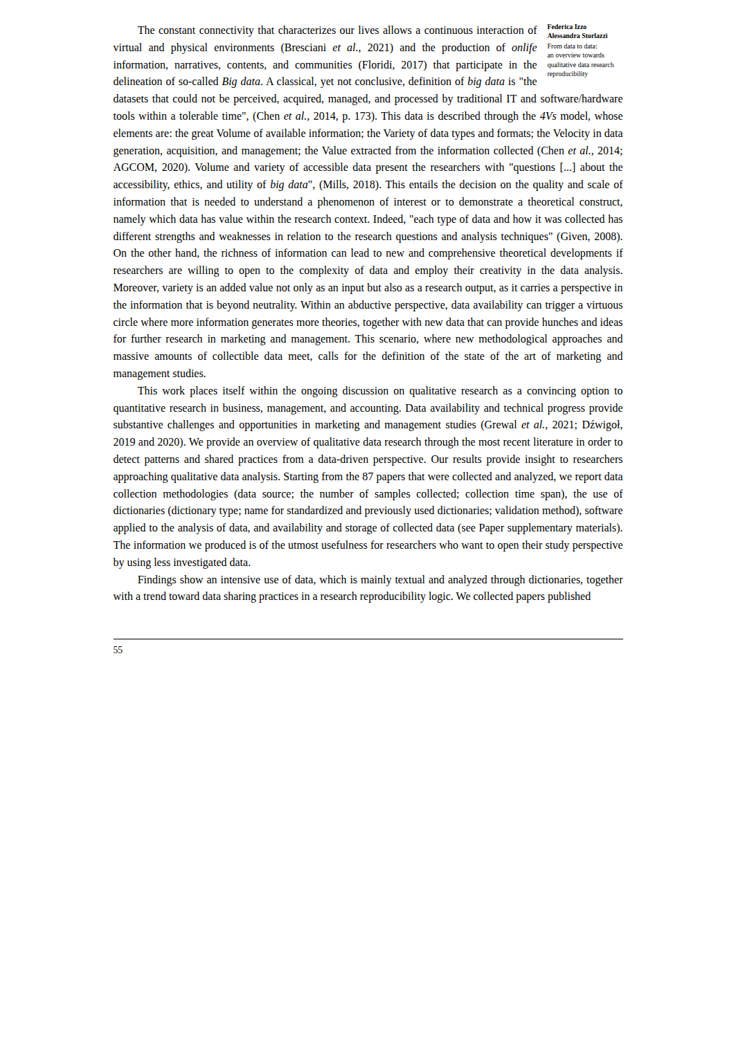Federica Izzo
Alessandra Storlazzi
From data to data:
an overview towards
qualitative data research
reproducibility
The constant connectivity that characterizes our lives allows a continuous interaction of virtual and physical environments (Bresciani et al., 2021) and the production of onlife information, narratives, contents, and communities (Floridi, 2017) that participate in the delineation of so-called Big data. A classical, yet not conclusive, definition of big data is "the datasets that could not be perceived, acquired, managed, and processed by traditional IT and software/hardware tools within a tolerable time", (Chen et al., 2014, p. 173). This data is described through the 4Vs model, whose elements are: the great Volume of available information; the Variety of data types and formats; the Velocity in data generation, acquisition, and management; the Value extracted from the information collected (Chen et al., 2014; AGCOM, 2020). Volume and variety of accessible data present the researchers with "questions [...] about the accessibility, ethics, and utility of big data", (Mills, 2018). This entails the decision on the quality and scale of information that is needed to understand a phenomenon of interest or to demonstrate a theoretical construct, namely which data has value within the research context. Indeed, "each type of data and how it was collected has different strengths and weaknesses in relation to the research questions and analysis techniques" (Given, 2008). On the other hand, the richness of information can lead to new and comprehensive theoretical developments if researchers are willing to open to the complexity of data and employ their creativity in the data analysis. Moreover, variety is an added value not only as an input but also as a research output, as it carries a perspective in the information that is beyond neutrality. Within an abductive perspective, data availability can trigger a virtuous circle where more information generates more theories, together with new data that can provide hunches and ideas for further research in marketing and management. This scenario, where new methodological approaches and massive amounts of collectible data meet, calls for the definition of the state of the art of marketing and management studies.
This work places itself within the ongoing discussion on qualitative research as a convincing option to quantitative research in business, management, and accounting. Data availability and technical progress provide substantive challenges and opportunities in marketing and management studies (Grewal et al., 2021; Dźwigoł, 2019 and 2020). We provide an overview of qualitative data research through the most recent literature in order to detect patterns and shared practices from a data-driven perspective. Our results provide insight to researchers approaching qualitative data analysis. Starting from the 87 papers that were collected and analyzed, we report data collection methodologies (data source; the number of samples collected; collection time span), the use of dictionaries (dictionary type; name for standardized and previously used dictionaries; validation method), software applied to the analysis of data, and availability and storage of collected data (see Paper supplementary materials). The information we produced is of the utmost usefulness for researchers who want to open their study perspective by using less investigated data.
Findings show an intensive use of data, which is mainly textual and analyzed through dictionaries, together with a trend toward data sharing practices in a research reproducibility logic. We collected papers published
55